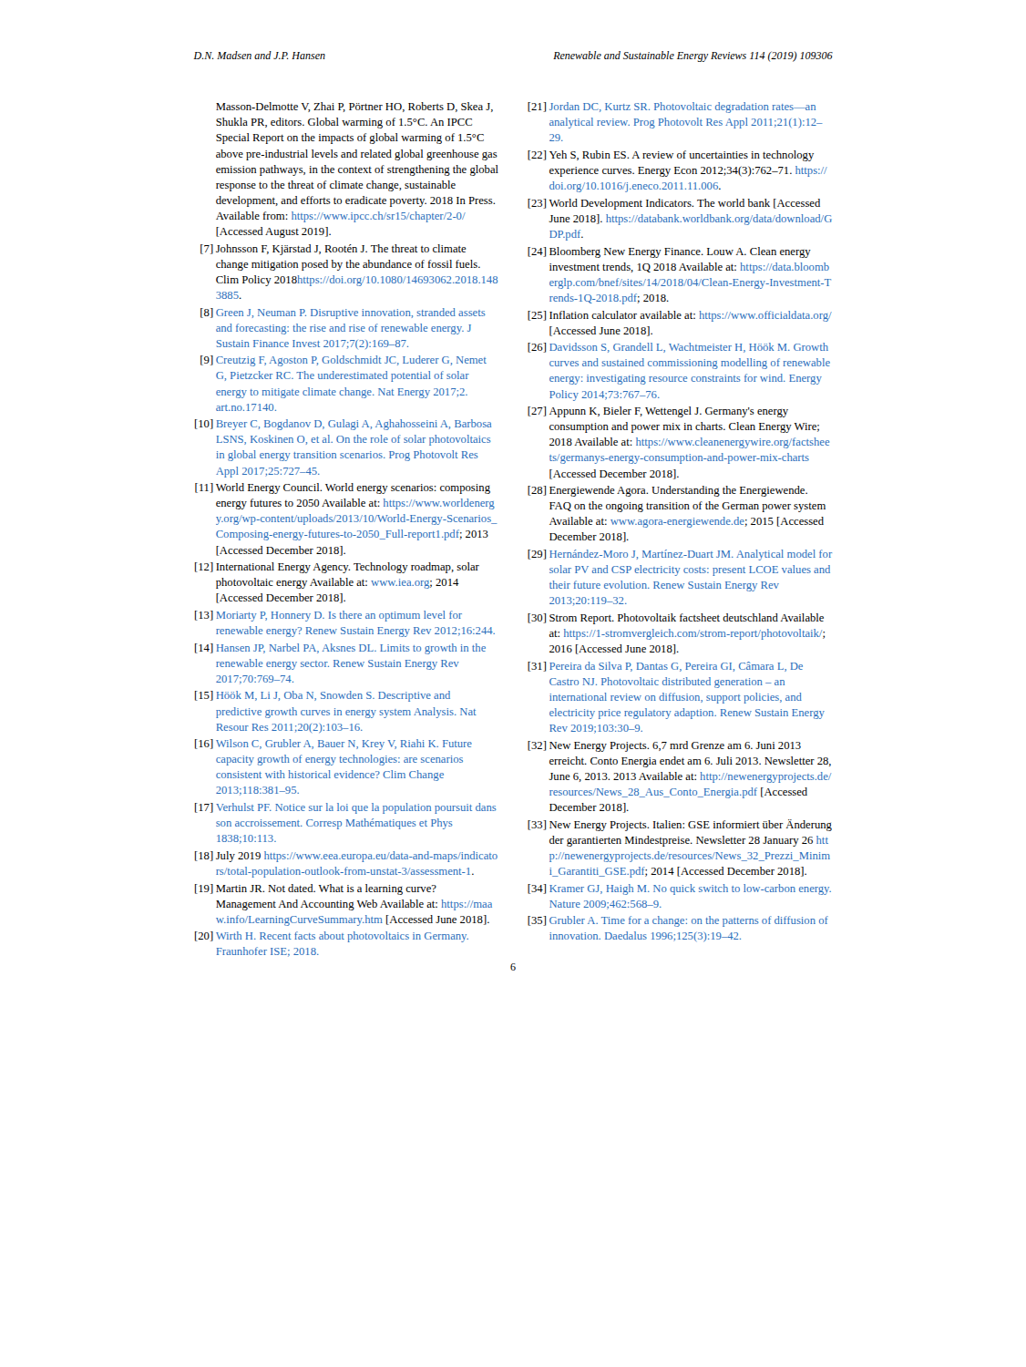D.N. Madsen and J.P. Hansen
Renewable and Sustainable Energy Reviews 114 (2019) 109306
Masson-Delmotte V, Zhai P, Pörtner HO, Roberts D, Skea J, Shukla PR, editors. Global warming of 1.5°C. An IPCC Special Report on the impacts of global warming of 1.5°C above pre-industrial levels and related global greenhouse gas emission pathways, in the context of strengthening the global response to the threat of climate change, sustainable development, and efforts to eradicate poverty. 2018 In Press. Available from: https://www.ipcc.ch/sr15/chapter/2-0/ [Accessed August 2019].
[7] Johnsson F, Kjärstad J, Rootén J. The threat to climate change mitigation posed by the abundance of fossil fuels. Clim Policy 2018https://doi.org/10.1080/14693062.2018.1483885.
[8] Green J, Neuman P. Disruptive innovation, stranded assets and forecasting: the rise and rise of renewable energy. J Sustain Finance Invest 2017;7(2):169–87.
[9] Creutzig F, Agoston P, Goldschmidt JC, Luderer G, Nemet G, Pietzcker RC. The underestimated potential of solar energy to mitigate climate change. Nat Energy 2017;2. art.no.17140.
[10] Breyer C, Bogdanov D, Gulagi A, Aghahosseini A, Barbosa LSNS, Koskinen O, et al. On the role of solar photovoltaics in global energy transition scenarios. Prog Photovolt Res Appl 2017;25:727–45.
[11] World Energy Council. World energy scenarios: composing energy futures to 2050 Available at: https://www.worldenergy.org/wp-content/uploads/2013/10/World-Energy-Scenarios_Composing-energy-futures-to-2050_Full-report1.pdf; 2013 [Accessed December 2018].
[12] International Energy Agency. Technology roadmap, solar photovoltaic energy Available at: www.iea.org; 2014 [Accessed December 2018].
[13] Moriarty P, Honnery D. Is there an optimum level for renewable energy? Renew Sustain Energy Rev 2012;16:244.
[14] Hansen JP, Narbel PA, Aksnes DL. Limits to growth in the renewable energy sector. Renew Sustain Energy Rev 2017;70:769–74.
[15] Höök M, Li J, Oba N, Snowden S. Descriptive and predictive growth curves in energy system Analysis. Nat Resour Res 2011;20(2):103–16.
[16] Wilson C, Grubler A, Bauer N, Krey V, Riahi K. Future capacity growth of energy technologies: are scenarios consistent with historical evidence? Clim Change 2013;118:381–95.
[17] Verhulst PF. Notice sur la loi que la population poursuit dans son accroissement. Corresp Mathématiques et Phys 1838;10:113.
[18] July 2019 https://www.eea.europa.eu/data-and-maps/indicators/total-population-outlook-from-unstat-3/assessment-1.
[19] Martin JR. Not dated. What is a learning curve? Management And Accounting Web Available at: https://maaw.info/LearningCurveSummary.htm [Accessed June 2018].
[20] Wirth H. Recent facts about photovoltaics in Germany. Fraunhofer ISE; 2018.
[21] Jordan DC, Kurtz SR. Photovoltaic degradation rates—an analytical review. Prog Photovolt Res Appl 2011;21(1):12–29.
[22] Yeh S, Rubin ES. A review of uncertainties in technology experience curves. Energy Econ 2012;34(3):762–71. https://doi.org/10.1016/j.eneco.2011.11.006.
[23] World Development Indicators. The world bank [Accessed June 2018]. https://databank.worldbank.org/data/download/GDP.pdf.
[24] Bloomberg New Energy Finance. Louw A. Clean energy investment trends, 1Q 2018 Available at: https://data.bloomberglp.com/bnef/sites/14/2018/04/Clean-Energy-Investment-Trends-1Q-2018.pdf; 2018.
[25] Inflation calculator available at: https://www.officialdata.org/ [Accessed June 2018].
[26] Davidsson S, Grandell L, Wachtmeister H, Höök M. Growth curves and sustained commissioning modelling of renewable energy: investigating resource constraints for wind. Energy Policy 2014;73:767–76.
[27] Appunn K, Bieler F, Wettengel J. Germany's energy consumption and power mix in charts. Clean Energy Wire; 2018 Available at: https://www.cleanenergywire.org/factsheets/germanys-energy-consumption-and-power-mix-charts [Accessed December 2018].
[28] Energiewende Agora. Understanding the Energiewende. FAQ on the ongoing transition of the German power system Available at: www.agora-energiewende.de; 2015 [Accessed December 2018].
[29] Hernández-Moro J, Martínez-Duart JM. Analytical model for solar PV and CSP electricity costs: present LCOE values and their future evolution. Renew Sustain Energy Rev 2013;20:119–32.
[30] Strom Report. Photovoltaik factsheet deutschland Available at: https://1-stromvergleich.com/strom-report/photovoltaik/; 2016 [Accessed June 2018].
[31] Pereira da Silva P, Dantas G, Pereira GI, Câmara L, De Castro NJ. Photovoltaic distributed generation – an international review on diffusion, support policies, and electricity price regulatory adaption. Renew Sustain Energy Rev 2019;103:30–9.
[32] New Energy Projects. 6,7 mrd Grenze am 6. Juni 2013 erreicht. Conto Energia endet am 6. Juli 2013. Newsletter 28, June 6, 2013. 2013 Available at: http://newenergyprojects.de/resources/News_28_Aus_Conto_Energia.pdf [Accessed December 2018].
[33] New Energy Projects. Italien: GSE informiert über Änderung der garantierten Mindestpreise. Newsletter 28 January 26 http://newenergyprojects.de/resources/News_32_Prezzi_Minimi_Garantiti_GSE.pdf; 2014 [Accessed December 2018].
[34] Kramer GJ, Haigh M. No quick switch to low-carbon energy. Nature 2009;462:568–9.
[35] Grubler A. Time for a change: on the patterns of diffusion of innovation. Daedalus 1996;125(3):19–42.
6